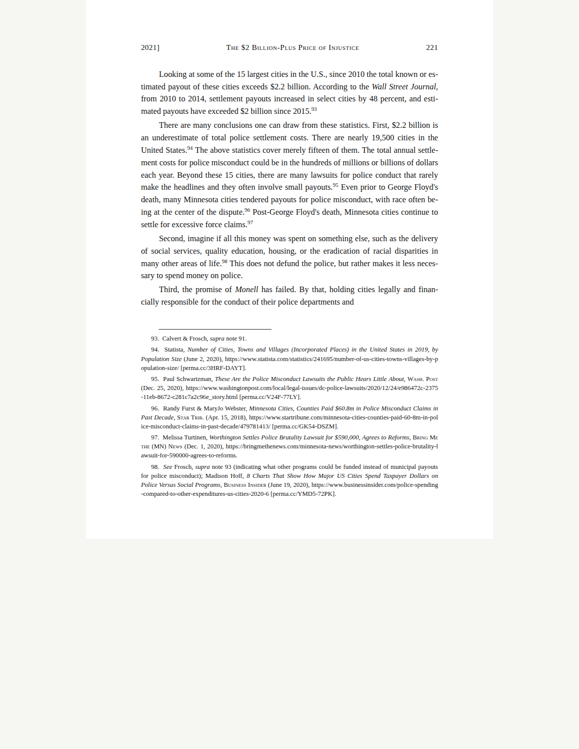2021] The $2 Billion-Plus Price of Injustice 221
Looking at some of the 15 largest cities in the U.S., since 2010 the total known or estimated payout of these cities exceeds $2.2 billion. According to the Wall Street Journal, from 2010 to 2014, settlement payouts increased in select cities by 48 percent, and estimated payouts have exceeded $2 billion since 2015.93
There are many conclusions one can draw from these statistics. First, $2.2 billion is an underestimate of total police settlement costs. There are nearly 19,500 cities in the United States.94 The above statistics cover merely fifteen of them. The total annual settlement costs for police misconduct could be in the hundreds of millions or billions of dollars each year. Beyond these 15 cities, there are many lawsuits for police conduct that rarely make the headlines and they often involve small payouts.95 Even prior to George Floyd's death, many Minnesota cities tendered payouts for police misconduct, with race often being at the center of the dispute.96 Post-George Floyd's death, Minnesota cities continue to settle for excessive force claims.97
Second, imagine if all this money was spent on something else, such as the delivery of social services, quality education, housing, or the eradication of racial disparities in many other areas of life.98 This does not defund the police, but rather makes it less necessary to spend money on police.
Third, the promise of Monell has failed. By that, holding cities legally and financially responsible for the conduct of their police departments and
Calvert & Frosch, supra note 91.
Statista, Number of Cities, Towns and Villages (Incorporated Places) in the United States in 2019, by Population Size (June 2, 2020), https://www.statista.com/statistics/241695/number-of-us-cities-towns-villages-by-population-size/ [perma.cc/3HRF-DAYT].
Paul Schwartzman, These Are the Police Misconduct Lawsuits the Public Hears Little About, Wash. Post (Dec. 25, 2020), https://www.washingtonpost.com/local/legal-issues/dc-police-lawsuits/2020/12/24/e986472c-2375-11eb-8672-c281c7a2c96e_story.html [perma.cc/V24F-77LY].
Randy Furst & MaryJo Webster, Minnesota Cities, Counties Paid $60.8m in Police Misconduct Claims in Past Decade, Star Trib. (Apr. 15, 2018), https://www.startribune.com/minnesota-cities-counties-paid-60-8m-in-police-misconduct-claims-in-past-decade/479781413/ [perma.cc/GK54-DSZM].
Melissa Turtinen, Worthington Settles Police Brutality Lawsuit for $590,000, Agrees to Reforms, Bring Me the (MN) News (Dec. 1, 2020), https://bringmethenews.com/minnesota-news/worthington-settles-police-brutality-lawsuit-for-590000-agrees-to-reforms.
See Frosch, supra note 93 (indicating what other programs could be funded instead of municipal payouts for police misconduct); Madison Hoff, 8 Charts That Show How Major US Cities Spend Taxpayer Dollars on Police Versus Social Programs, Business Insider (June 19, 2020), https://www.businessinsider.com/police-spending-compared-to-other-expenditures-us-cities-2020-6 [perma.cc/YMD5-72PK].